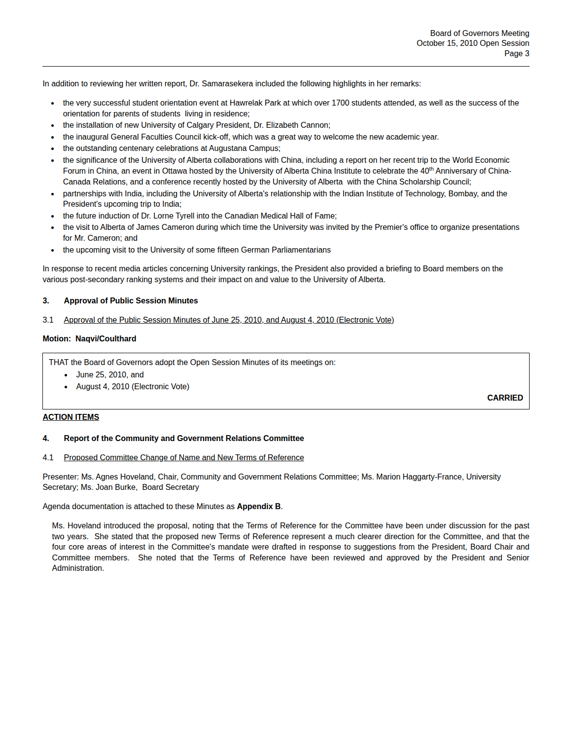Board of Governors Meeting
October 15, 2010 Open Session
Page 3
In addition to reviewing her written report, Dr. Samarasekera included the following highlights in her remarks:
the very successful student orientation event at Hawrelak Park at which over 1700 students attended, as well as the success of the orientation for parents of students living in residence;
the installation of new University of Calgary President, Dr. Elizabeth Cannon;
the inaugural General Faculties Council kick-off, which was a great way to welcome the new academic year.
the outstanding centenary celebrations at Augustana Campus;
the significance of the University of Alberta collaborations with China, including a report on her recent trip to the World Economic Forum in China, an event in Ottawa hosted by the University of Alberta China Institute to celebrate the 40th Anniversary of China-Canada Relations, and a conference recently hosted by the University of Alberta with the China Scholarship Council;
partnerships with India, including the University of Alberta's relationship with the Indian Institute of Technology, Bombay, and the President's upcoming trip to India;
the future induction of Dr. Lorne Tyrell into the Canadian Medical Hall of Fame;
the visit to Alberta of James Cameron during which time the University was invited by the Premier's office to organize presentations for Mr. Cameron; and
the upcoming visit to the University of some fifteen German Parliamentarians
In response to recent media articles concerning University rankings, the President also provided a briefing to Board members on the various post-secondary ranking systems and their impact on and value to the University of Alberta.
3. Approval of Public Session Minutes
3.1 Approval of the Public Session Minutes of June 25, 2010, and August 4, 2010 (Electronic Vote)
Motion: Naqvi/Coulthard
THAT the Board of Governors adopt the Open Session Minutes of its meetings on:
June 25, 2010, and
August 4, 2010 (Electronic Vote)
CARRIED
ACTION ITEMS
4. Report of the Community and Government Relations Committee
4.1 Proposed Committee Change of Name and New Terms of Reference
Presenter: Ms. Agnes Hoveland, Chair, Community and Government Relations Committee; Ms. Marion Haggarty-France, University Secretary; Ms. Joan Burke, Board Secretary
Agenda documentation is attached to these Minutes as Appendix B.
Ms. Hoveland introduced the proposal, noting that the Terms of Reference for the Committee have been under discussion for the past two years. She stated that the proposed new Terms of Reference represent a much clearer direction for the Committee, and that the four core areas of interest in the Committee's mandate were drafted in response to suggestions from the President, Board Chair and Committee members. She noted that the Terms of Reference have been reviewed and approved by the President and Senior Administration.